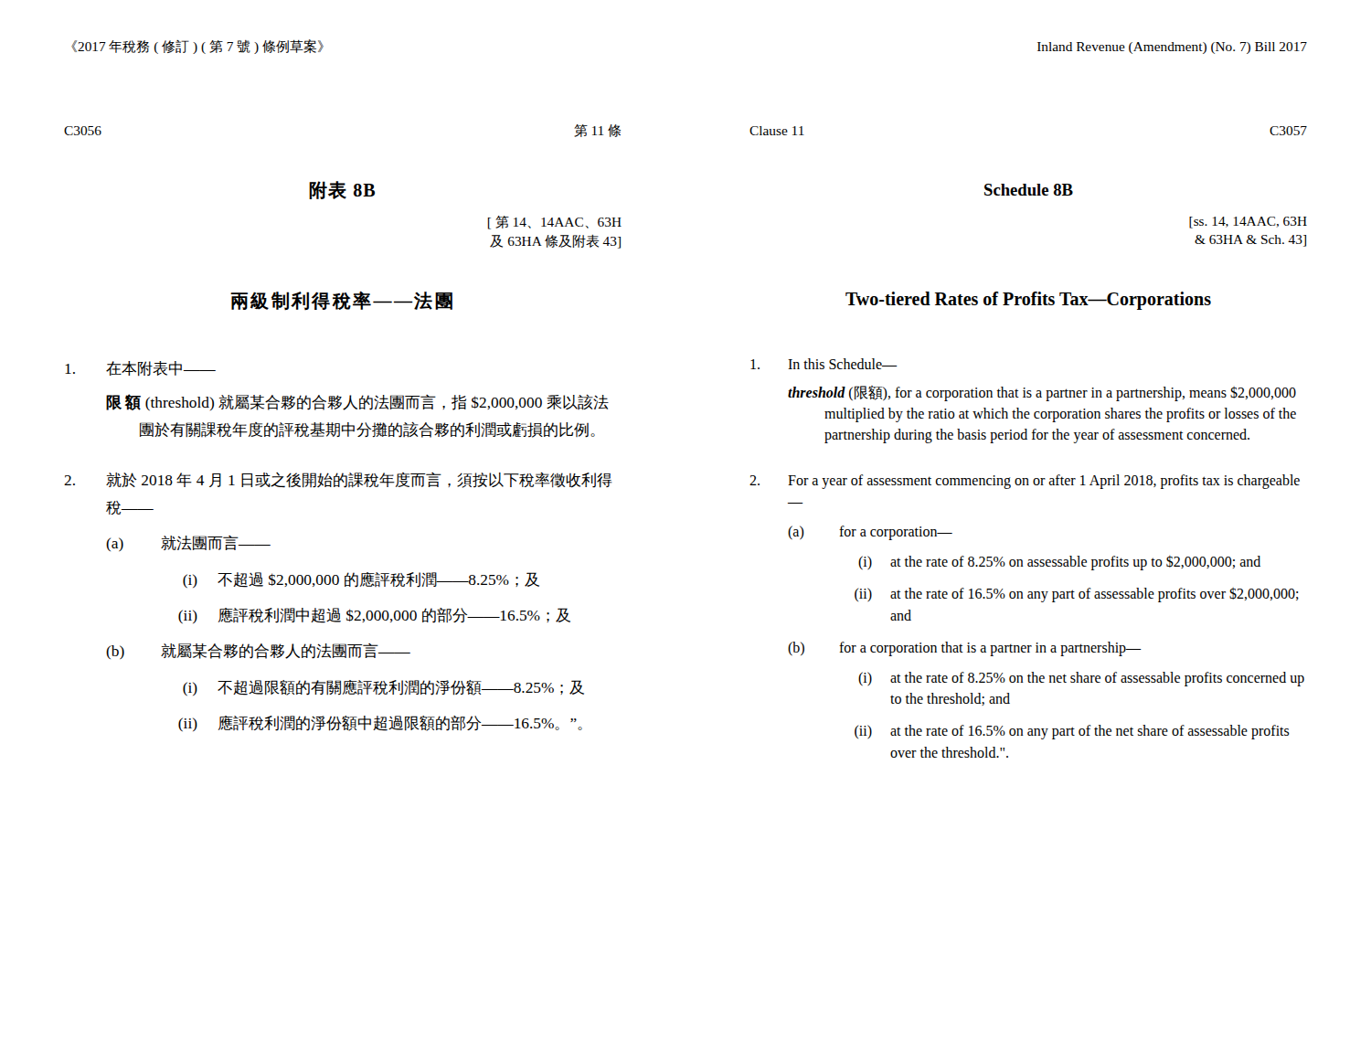《2017 年稅務 ( 修訂 ) ( 第 7 號 ) 條例草案》
C3056 第 11 條
附表 8B
[ 第 14、14AAC、63H 及 63HA 條及附表 43]
兩級制利得稅率——法團
1. 在本附表中——
限 額 (threshold) 就屬某合夥的合夥人的法團而言，指 $2,000,000 乘以該法團於有關課稅年度的評稅基期中分攤的該合夥的利潤或虧損的比例。
2. 就於 2018 年 4 月 1 日或之後開始的課稅年度而言，須按以下稅率徵收利得稅——
(a) 就法團而言——
(i) 不超過 $2,000,000 的應評稅利潤——8.25%；及
(ii) 應評稅利潤中超過 $2,000,000 的部分——16.5%；及
(b) 就屬某合夥的合夥人的法團而言——
(i) 不超過限額的有關應評稅利潤的淨份額——8.25%；及
(ii) 應評稅利潤的淨份額中超過限額的部分——16.5%。”。
Inland Revenue (Amendment) (No. 7) Bill 2017
Clause 11 C3057
Schedule 8B
[ss. 14, 14AAC, 63H & 63HA & Sch. 43]
Two-tiered Rates of Profits Tax—Corporations
1. In this Schedule—
threshold (限額), for a corporation that is a partner in a partnership, means $2,000,000 multiplied by the ratio at which the corporation shares the profits or losses of the partnership during the basis period for the year of assessment concerned.
2. For a year of assessment commencing on or after 1 April 2018, profits tax is chargeable—
(a) for a corporation—
(i) at the rate of 8.25% on assessable profits up to $2,000,000; and
(ii) at the rate of 16.5% on any part of assessable profits over $2,000,000; and
(b) for a corporation that is a partner in a partnership—
(i) at the rate of 8.25% on the net share of assessable profits concerned up to the threshold; and
(ii) at the rate of 16.5% on any part of the net share of assessable profits over the threshold.".